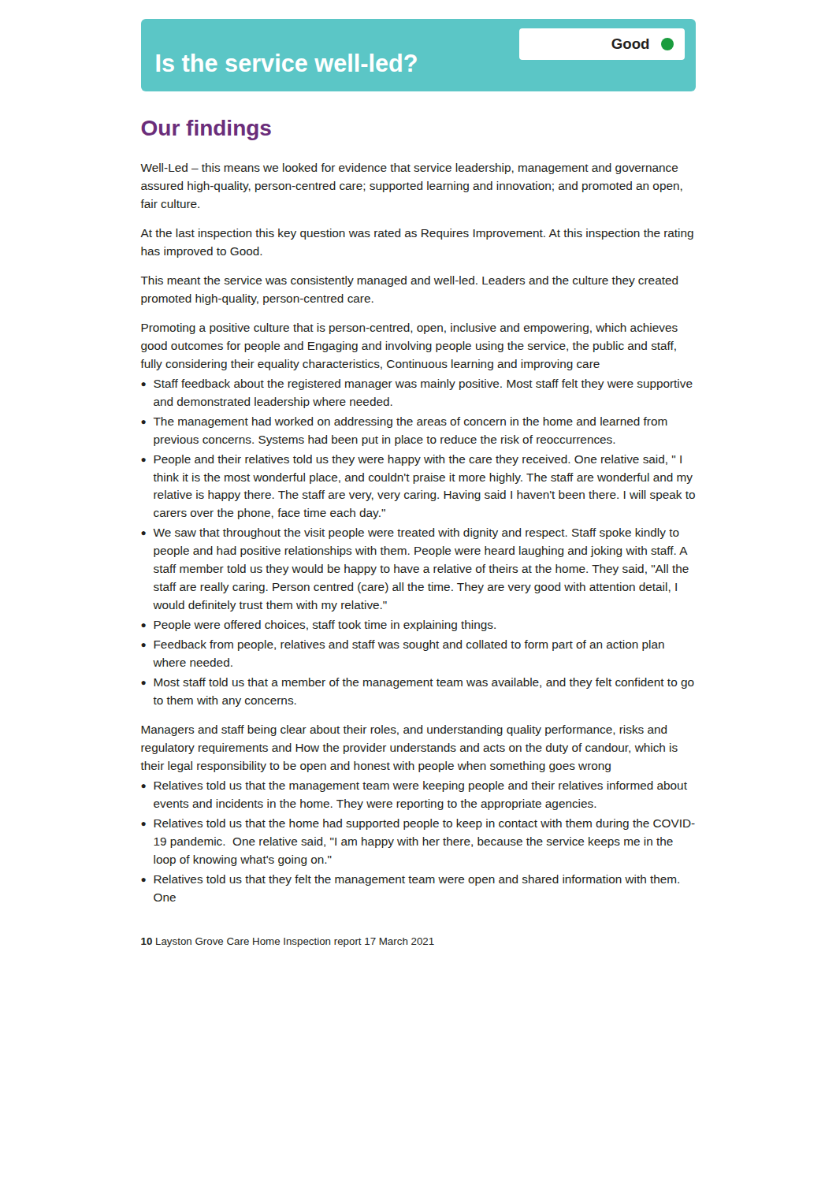Good
Is the service well-led?
Our findings
Well-Led – this means we looked for evidence that service leadership, management and governance assured high-quality, person-centred care; supported learning and innovation; and promoted an open, fair culture.
At the last inspection this key question was rated as Requires Improvement. At this inspection the rating has improved to Good.
This meant the service was consistently managed and well-led. Leaders and the culture they created promoted high-quality, person-centred care.
Promoting a positive culture that is person-centred, open, inclusive and empowering, which achieves good outcomes for people and Engaging and involving people using the service, the public and staff, fully considering their equality characteristics, Continuous learning and improving care
Staff feedback about the registered manager was mainly positive. Most staff felt they were supportive and demonstrated leadership where needed.
The management had worked on addressing the areas of concern in the home and learned from previous concerns. Systems had been put in place to reduce the risk of reoccurrences.
People and their relatives told us they were happy with the care they received. One relative said, " I think it is the most wonderful place, and couldn't praise it more highly. The staff are wonderful and my relative is happy there. The staff are very, very caring. Having said I haven't been there. I will speak to carers over the phone, face time each day."
We saw that throughout the visit people were treated with dignity and respect. Staff spoke kindly to people and had positive relationships with them. People were heard laughing and joking with staff. A staff member told us they would be happy to have a relative of theirs at the home. They said, "All the staff are really caring. Person centred (care) all the time. They are very good with attention detail, I would definitely trust them with my relative."
People were offered choices, staff took time in explaining things.
Feedback from people, relatives and staff was sought and collated to form part of an action plan where needed.
Most staff told us that a member of the management team was available, and they felt confident to go to them with any concerns.
Managers and staff being clear about their roles, and understanding quality performance, risks and regulatory requirements and How the provider understands and acts on the duty of candour, which is their legal responsibility to be open and honest with people when something goes wrong
Relatives told us that the management team were keeping people and their relatives informed about events and incidents in the home. They were reporting to the appropriate agencies.
Relatives told us that the home had supported people to keep in contact with them during the COVID-19 pandemic. One relative said, "I am happy with her there, because the service keeps me in the loop of knowing what's going on."
Relatives told us that they felt the management team were open and shared information with them. One
10 Layston Grove Care Home Inspection report 17 March 2021